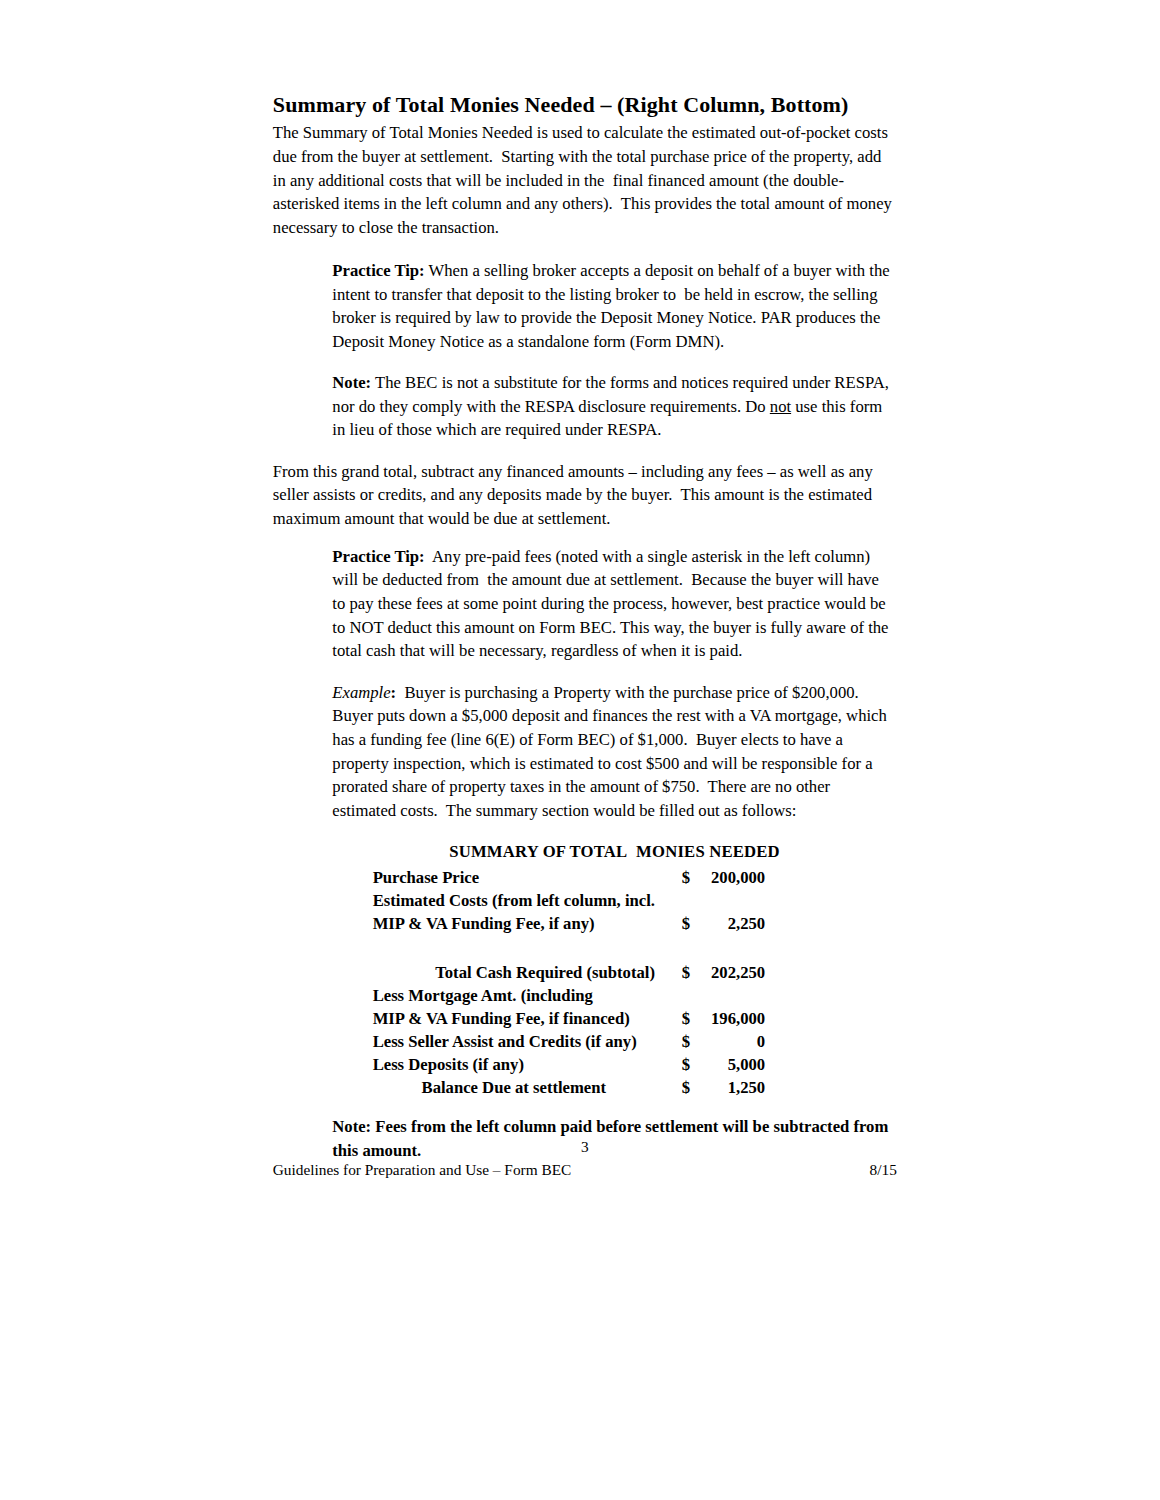Summary of Total Monies Needed – (Right Column, Bottom)
The Summary of Total Monies Needed is used to calculate the estimated out-of-pocket costs due from the buyer at settlement. Starting with the total purchase price of the property, add in any additional costs that will be included in the final financed amount (the double-asterisked items in the left column and any others). This provides the total amount of money necessary to close the transaction.
Practice Tip: When a selling broker accepts a deposit on behalf of a buyer with the intent to transfer that deposit to the listing broker to be held in escrow, the selling broker is required by law to provide the Deposit Money Notice. PAR produces the Deposit Money Notice as a standalone form (Form DMN).
Note: The BEC is not a substitute for the forms and notices required under RESPA, nor do they comply with the RESPA disclosure requirements. Do not use this form in lieu of those which are required under RESPA.
From this grand total, subtract any financed amounts – including any fees – as well as any seller assists or credits, and any deposits made by the buyer. This amount is the estimated maximum amount that would be due at settlement.
Practice Tip: Any pre-paid fees (noted with a single asterisk in the left column) will be deducted from the amount due at settlement. Because the buyer will have to pay these fees at some point during the process, however, best practice would be to NOT deduct this amount on Form BEC. This way, the buyer is fully aware of the total cash that will be necessary, regardless of when it is paid.
Example: Buyer is purchasing a Property with the purchase price of $200,000. Buyer puts down a $5,000 deposit and finances the rest with a VA mortgage, which has a funding fee (line 6(E) of Form BEC) of $1,000. Buyer elects to have a property inspection, which is estimated to cost $500 and will be responsible for a prorated share of property taxes in the amount of $750. There are no other estimated costs. The summary section would be filled out as follows:
SUMMARY OF TOTAL MONIES NEEDED
| Purchase Price | $ 200,000 |
| Estimated Costs (from left column, incl. | |
| MIP & VA Funding Fee, if any) | $ 2,250 |
| Total Cash Required (subtotal) | $ 202,250 |
| Less Mortgage Amt. (including | |
| MIP & VA Funding Fee, if financed) | $ 196,000 |
| Less Seller Assist and Credits (if any) | $ 0 |
| Less Deposits (if any) | $ 5,000 |
| Balance Due at settlement | $ 1,250 |
Note: Fees from the left column paid before settlement will be subtracted from this amount.
3
Guidelines for Preparation and Use – Form BEC 8/15